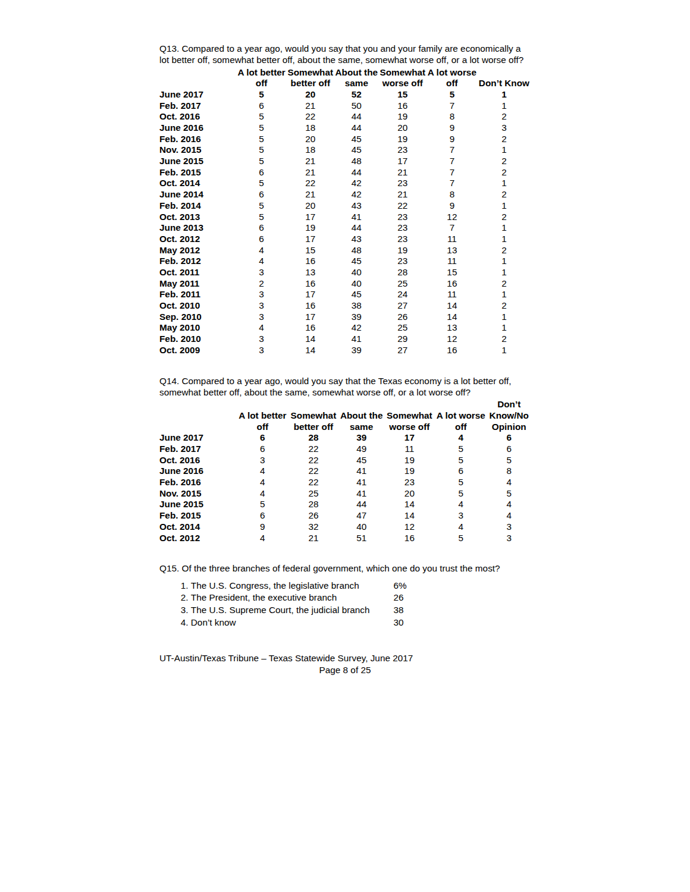Q13. Compared to a year ago, would you say that you and your family are economically a lot better off, somewhat better off, about the same, somewhat worse off, or a lot worse off?
| | A lot better off | Somewhat better off | About the same | Somewhat worse off | A lot worse off | Don’t Know |
| --- | --- | --- | --- | --- | --- | --- |
| June 2017 | 5 | 20 | 52 | 15 | 5 | 1 |
| Feb. 2017 | 6 | 21 | 50 | 16 | 7 | 1 |
| Oct. 2016 | 5 | 22 | 44 | 19 | 8 | 2 |
| June 2016 | 5 | 18 | 44 | 20 | 9 | 3 |
| Feb. 2016 | 5 | 20 | 45 | 19 | 9 | 2 |
| Nov. 2015 | 5 | 18 | 45 | 23 | 7 | 1 |
| June 2015 | 5 | 21 | 48 | 17 | 7 | 2 |
| Feb. 2015 | 6 | 21 | 44 | 21 | 7 | 2 |
| Oct. 2014 | 5 | 22 | 42 | 23 | 7 | 1 |
| June 2014 | 6 | 21 | 42 | 21 | 8 | 2 |
| Feb. 2014 | 5 | 20 | 43 | 22 | 9 | 1 |
| Oct. 2013 | 5 | 17 | 41 | 23 | 12 | 2 |
| June 2013 | 6 | 19 | 44 | 23 | 7 | 1 |
| Oct. 2012 | 6 | 17 | 43 | 23 | 11 | 1 |
| May 2012 | 4 | 15 | 48 | 19 | 13 | 2 |
| Feb. 2012 | 4 | 16 | 45 | 23 | 11 | 1 |
| Oct. 2011 | 3 | 13 | 40 | 28 | 15 | 1 |
| May 2011 | 2 | 16 | 40 | 25 | 16 | 2 |
| Feb. 2011 | 3 | 17 | 45 | 24 | 11 | 1 |
| Oct. 2010 | 3 | 16 | 38 | 27 | 14 | 2 |
| Sep. 2010 | 3 | 17 | 39 | 26 | 14 | 1 |
| May 2010 | 4 | 16 | 42 | 25 | 13 | 1 |
| Feb. 2010 | 3 | 14 | 41 | 29 | 12 | 2 |
| Oct. 2009 | 3 | 14 | 39 | 27 | 16 | 1 |
Q14. Compared to a year ago, would you say that the Texas economy is a lot better off, somewhat better off, about the same, somewhat worse off, or a lot worse off?
| | | | | | | Don’t |
| --- | --- | --- | --- | --- | --- | --- |
| | A lot better off | Somewhat better off | About the same | Somewhat worse off | A lot worse off | Know/No Opinion |
| June 2017 | 6 | 28 | 39 | 17 | 4 | 6 |
| Feb. 2017 | 6 | 22 | 49 | 11 | 5 | 6 |
| Oct. 2016 | 3 | 22 | 45 | 19 | 5 | 5 |
| June 2016 | 4 | 22 | 41 | 19 | 6 | 8 |
| Feb. 2016 | 4 | 22 | 41 | 23 | 5 | 4 |
| Nov. 2015 | 4 | 25 | 41 | 20 | 5 | 5 |
| June 2015 | 5 | 28 | 44 | 14 | 4 | 4 |
| Feb. 2015 | 6 | 26 | 47 | 14 | 3 | 4 |
| Oct. 2014 | 9 | 32 | 40 | 12 | 4 | 3 |
| Oct. 2012 | 4 | 21 | 51 | 16 | 5 | 3 |
Q15. Of the three branches of federal government, which one do you trust the most?
The U.S. Congress, the legislative branch 6%
The President, the executive branch 26
The U.S. Supreme Court, the judicial branch 38
Don’t know 30
UT-Austin/Texas Tribune – Texas Statewide Survey, June 2017
Page 8 of 25